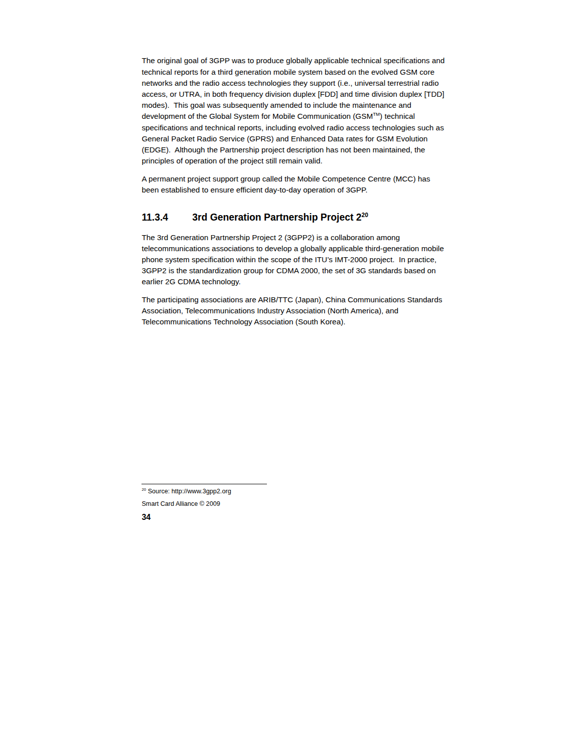The original goal of 3GPP was to produce globally applicable technical specifications and technical reports for a third generation mobile system based on the evolved GSM core networks and the radio access technologies they support (i.e., universal terrestrial radio access, or UTRA, in both frequency division duplex [FDD] and time division duplex [TDD] modes). This goal was subsequently amended to include the maintenance and development of the Global System for Mobile Communication (GSMTM) technical specifications and technical reports, including evolved radio access technologies such as General Packet Radio Service (GPRS) and Enhanced Data rates for GSM Evolution (EDGE). Although the Partnership project description has not been maintained, the principles of operation of the project still remain valid.
A permanent project support group called the Mobile Competence Centre (MCC) has been established to ensure efficient day-to-day operation of 3GPP.
11.3.43rd Generation Partnership Project 220
The 3rd Generation Partnership Project 2 (3GPP2) is a collaboration among telecommunications associations to develop a globally applicable third-generation mobile phone system specification within the scope of the ITU’s IMT-2000 project. In practice, 3GPP2 is the standardization group for CDMA 2000, the set of 3G standards based on earlier 2G CDMA technology.
The participating associations are ARIB/TTC (Japan), China Communications Standards Association, Telecommunications Industry Association (North America), and Telecommunications Technology Association (South Korea).
20 Source: http://www.3gpp2.org
Smart Card Alliance © 2009
34